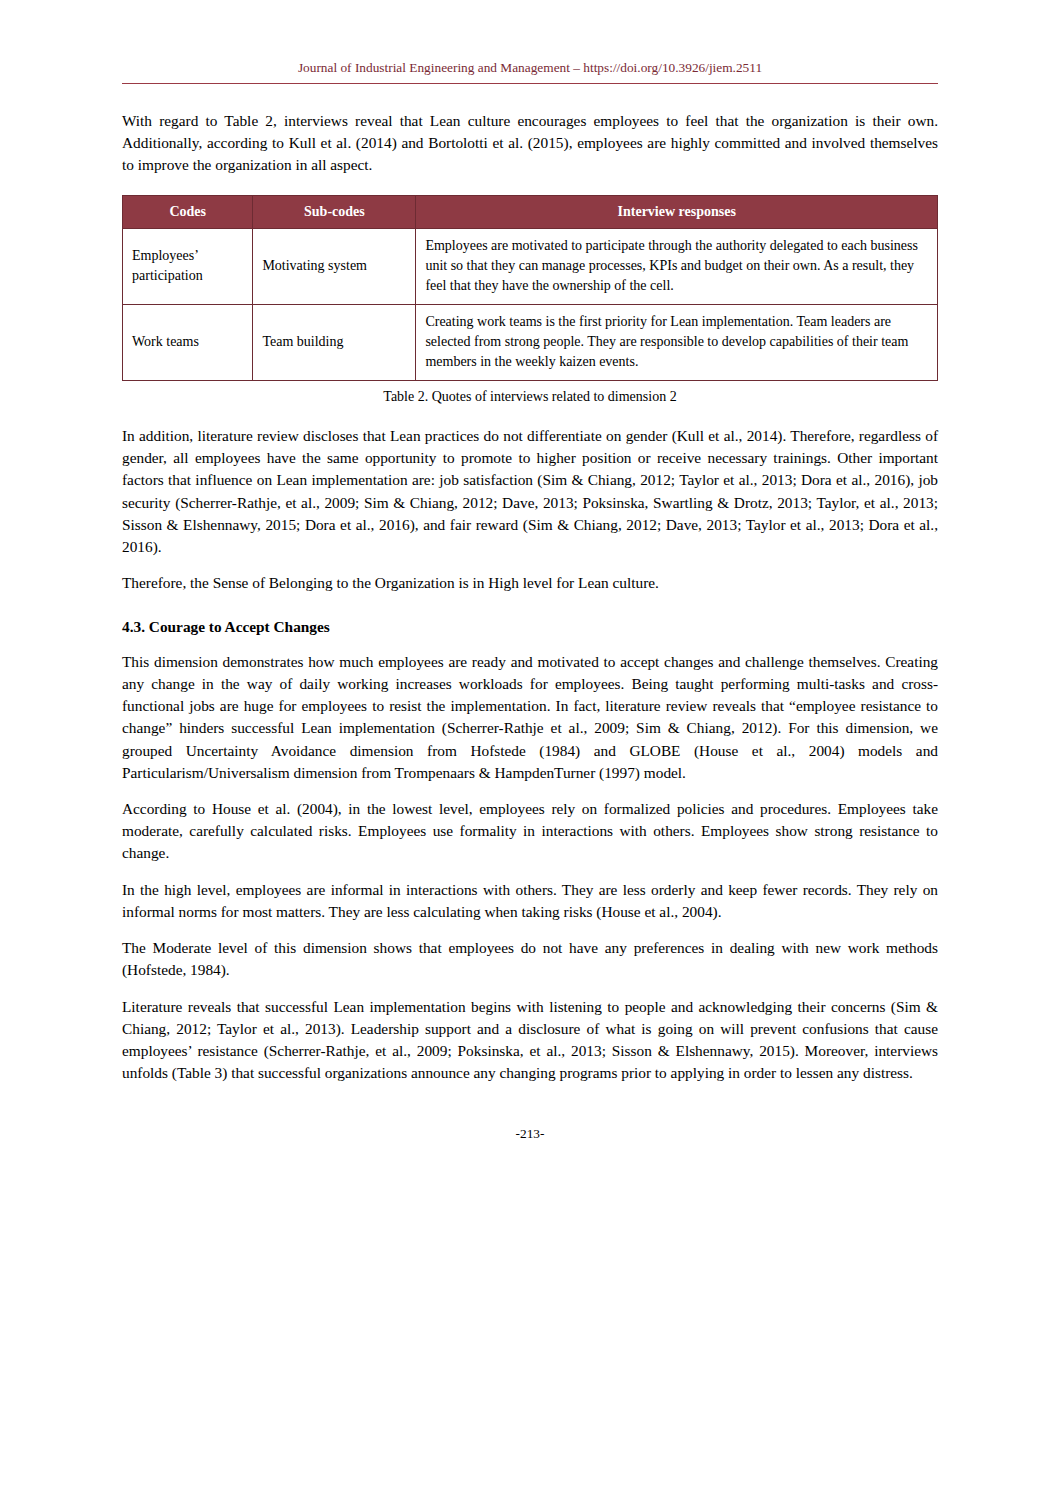Journal of Industrial Engineering and Management – https://doi.org/10.3926/jiem.2511
With regard to Table 2, interviews reveal that Lean culture encourages employees to feel that the organization is their own. Additionally, according to Kull et al. (2014) and Bortolotti et al. (2015), employees are highly committed and involved themselves to improve the organization in all aspect.
| Codes | Sub-codes | Interview responses |
| --- | --- | --- |
| Employees’ participation | Motivating system | Employees are motivated to participate through the authority delegated to each business unit so that they can manage processes, KPIs and budget on their own. As a result, they feel that they have the ownership of the cell. |
| Work teams | Team building | Creating work teams is the first priority for Lean implementation. Team leaders are selected from strong people. They are responsible to develop capabilities of their team members in the weekly kaizen events. |
Table 2. Quotes of interviews related to dimension 2
In addition, literature review discloses that Lean practices do not differentiate on gender (Kull et al., 2014). Therefore, regardless of gender, all employees have the same opportunity to promote to higher position or receive necessary trainings. Other important factors that influence on Lean implementation are: job satisfaction (Sim & Chiang, 2012; Taylor et al., 2013; Dora et al., 2016), job security (Scherrer-Rathje, et al., 2009; Sim & Chiang, 2012; Dave, 2013; Poksinska, Swartling & Drotz, 2013; Taylor, et al., 2013; Sisson & Elshennawy, 2015; Dora et al., 2016), and fair reward (Sim & Chiang, 2012; Dave, 2013; Taylor et al., 2013; Dora et al., 2016).
Therefore, the Sense of Belonging to the Organization is in High level for Lean culture.
4.3. Courage to Accept Changes
This dimension demonstrates how much employees are ready and motivated to accept changes and challenge themselves. Creating any change in the way of daily working increases workloads for employees. Being taught performing multi-tasks and cross-functional jobs are huge for employees to resist the implementation. In fact, literature review reveals that “employee resistance to change” hinders successful Lean implementation (Scherrer-Rathje et al., 2009; Sim & Chiang, 2012). For this dimension, we grouped Uncertainty Avoidance dimension from Hofstede (1984) and GLOBE (House et al., 2004) models and Particularism/Universalism dimension from Trompenaars & HampdenTurner (1997) model.
According to House et al. (2004), in the lowest level, employees rely on formalized policies and procedures. Employees take moderate, carefully calculated risks. Employees use formality in interactions with others. Employees show strong resistance to change.
In the high level, employees are informal in interactions with others. They are less orderly and keep fewer records. They rely on informal norms for most matters. They are less calculating when taking risks (House et al., 2004).
The Moderate level of this dimension shows that employees do not have any preferences in dealing with new work methods (Hofstede, 1984).
Literature reveals that successful Lean implementation begins with listening to people and acknowledging their concerns (Sim & Chiang, 2012; Taylor et al., 2013). Leadership support and a disclosure of what is going on will prevent confusions that cause employees’ resistance (Scherrer-Rathje, et al., 2009; Poksinska, et al., 2013; Sisson & Elshennawy, 2015). Moreover, interviews unfolds (Table 3) that successful organizations announce any changing programs prior to applying in order to lessen any distress.
-213-